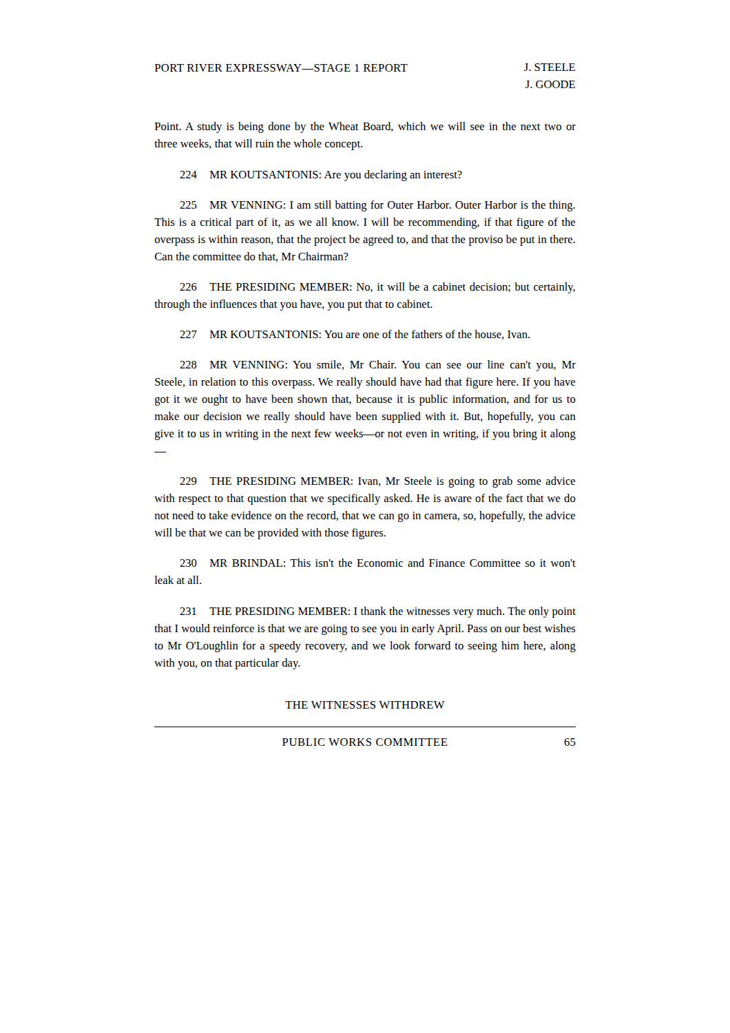PORT RIVER EXPRESSWAY—STAGE 1 REPORT
J. STEELE
J. GOODE
Point. A study is being done by the Wheat Board, which we will see in the next two or three weeks, that will ruin the whole concept.
224 MR KOUTSANTONIS: Are you declaring an interest?
225 MR VENNING: I am still batting for Outer Harbor. Outer Harbor is the thing. This is a critical part of it, as we all know. I will be recommending, if that figure of the overpass is within reason, that the project be agreed to, and that the proviso be put in there. Can the committee do that, Mr Chairman?
226 THE PRESIDING MEMBER: No, it will be a cabinet decision; but certainly, through the influences that you have, you put that to cabinet.
227 MR KOUTSANTONIS: You are one of the fathers of the house, Ivan.
228 MR VENNING: You smile, Mr Chair. You can see our line can't you, Mr Steele, in relation to this overpass. We really should have had that figure here. If you have got it we ought to have been shown that, because it is public information, and for us to make our decision we really should have been supplied with it. But, hopefully, you can give it to us in writing in the next few weeks—or not even in writing, if you bring it along—
229 THE PRESIDING MEMBER: Ivan, Mr Steele is going to grab some advice with respect to that question that we specifically asked. He is aware of the fact that we do not need to take evidence on the record, that we can go in camera, so, hopefully, the advice will be that we can be provided with those figures.
230 MR BRINDAL: This isn't the Economic and Finance Committee so it won't leak at all.
231 THE PRESIDING MEMBER: I thank the witnesses very much. The only point that I would reinforce is that we are going to see you in early April. Pass on our best wishes to Mr O'Loughlin for a speedy recovery, and we look forward to seeing him here, along with you, on that particular day.
THE WITNESSES WITHDREW
PUBLIC WORKS COMMITTEE 65